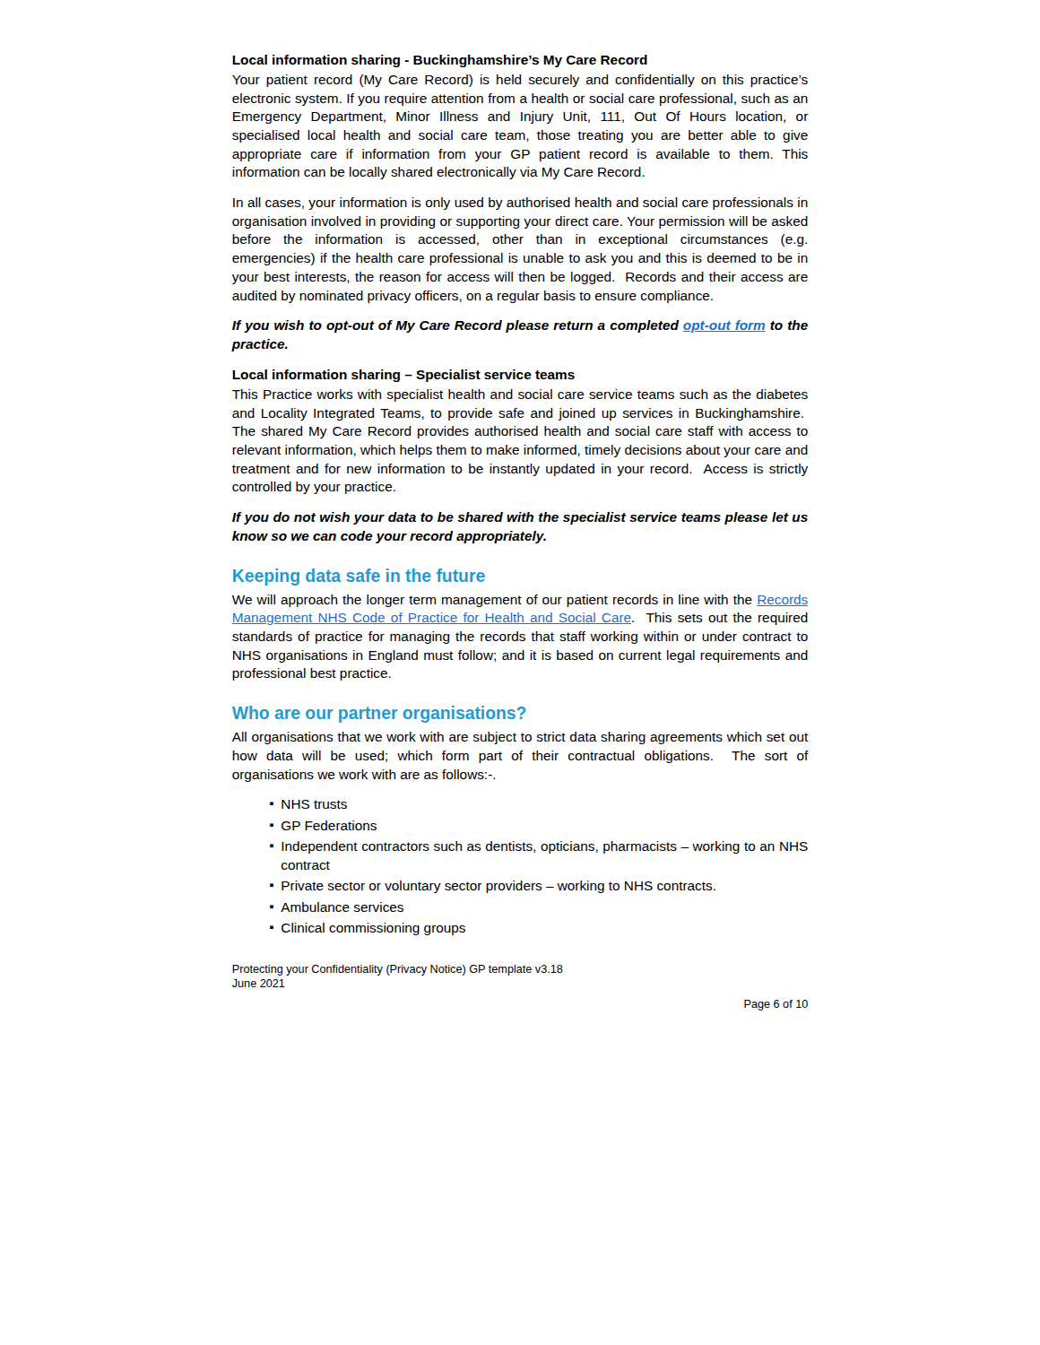Local information sharing - Buckinghamshire’s My Care Record
Your patient record (My Care Record) is held securely and confidentially on this practice’s electronic system. If you require attention from a health or social care professional, such as an Emergency Department, Minor Illness and Injury Unit, 111, Out Of Hours location, or specialised local health and social care team, those treating you are better able to give appropriate care if information from your GP patient record is available to them. This information can be locally shared electronically via My Care Record.
In all cases, your information is only used by authorised health and social care professionals in organisation involved in providing or supporting your direct care. Your permission will be asked before the information is accessed, other than in exceptional circumstances (e.g. emergencies) if the health care professional is unable to ask you and this is deemed to be in your best interests, the reason for access will then be logged. Records and their access are audited by nominated privacy officers, on a regular basis to ensure compliance.
If you wish to opt-out of My Care Record please return a completed opt-out form to the practice.
Local information sharing – Specialist service teams
This Practice works with specialist health and social care service teams such as the diabetes and Locality Integrated Teams, to provide safe and joined up services in Buckinghamshire. The shared My Care Record provides authorised health and social care staff with access to relevant information, which helps them to make informed, timely decisions about your care and treatment and for new information to be instantly updated in your record. Access is strictly controlled by your practice.
If you do not wish your data to be shared with the specialist service teams please let us know so we can code your record appropriately.
Keeping data safe in the future
We will approach the longer term management of our patient records in line with the Records Management NHS Code of Practice for Health and Social Care. This sets out the required standards of practice for managing the records that staff working within or under contract to NHS organisations in England must follow; and it is based on current legal requirements and professional best practice.
Who are our partner organisations?
All organisations that we work with are subject to strict data sharing agreements which set out how data will be used; which form part of their contractual obligations. The sort of organisations we work with are as follows:-.
NHS trusts
GP Federations
Independent contractors such as dentists, opticians, pharmacists – working to an NHS contract
Private sector or voluntary sector providers – working to NHS contracts.
Ambulance services
Clinical commissioning groups
Protecting your Confidentiality (Privacy Notice) GP template v3.18
June 2021
Page 6 of 10